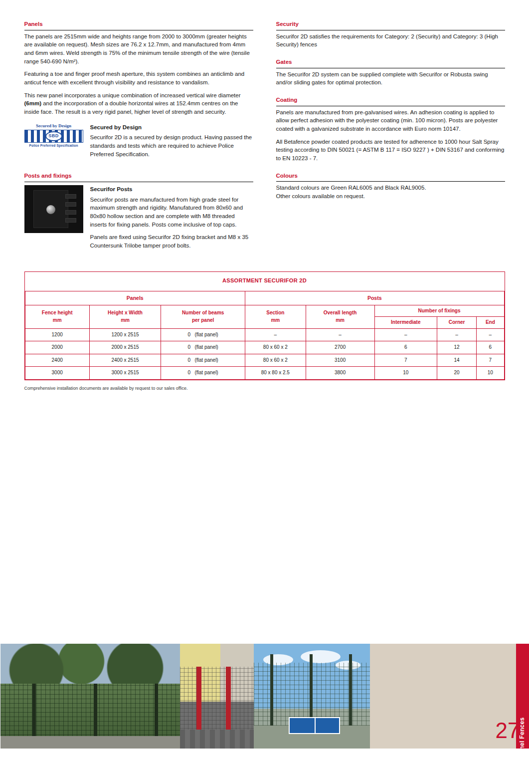Panels
The panels are 2515mm wide and heights range from 2000 to 3000mm (greater heights are available on request). Mesh sizes are 76.2 x 12.7mm, and manufactured from 4mm and 6mm wires. Weld strength is 75% of the minimum tensile strength of the wire (tensile range 540-690 N/m²).
Featuring a toe and finger proof mesh aperture, this system combines an anticlimb and anticut fence with excellent through visibility and resistance to vandalism.
This new panel incorporates a unique combination of increased vertical wire diameter (6mm) and the incorporation of a double horizontal wires at 152.4mm centres on the inside face. The result is a very rigid panel, higher level of strength and security.
Secured by Design
SBD
Police Preferred Specification
Secured by Design
Securifor 2D is a secured by design product. Having passed the standards and tests which are required to achieve Police Preferred Specification.
Posts and fixings
Securifor Posts
Securifor posts are manufactured from high grade steel for maximum strength and rigidity. Manufatured from 80x60 and 80x80 hollow section and are complete with M8 threaded inserts for fixing panels. Posts come inclusive of top caps.
Panels are fixed using Securifor 2D fixing bracket and M8 x 35 Countersunk Trilobe tamper proof bolts.
Security
Securifor 2D satisfies the requirements for Category: 2 (Security) and Category: 3 (High Security) fences
Gates
The Securifor 2D system can be supplied complete with Securifor or Robusta swing and/or sliding gates for optimal protection.
Coating
Panels are manufactured from pre-galvanised wires. An adhesion coating is applied to allow perfect adhesion with the polyester coating (min. 100 micron). Posts are polyester coated with a galvanized substrate in accordance with Euro norm 10147.
All Betafence powder coated products are tested for adherence to 1000 hour Salt Spray testing according to DIN 50021 (= ASTM B 117 = ISO 9227 ) + DIN 53167 and conforming to EN 10223 - 7.
Colours
Standard colours are Green RAL6005 and Black RAL9005.
Other colours available on request.
ASSORTMENT SECURIFOR 2D
| Panels | Posts |
| --- | --- |
| Fence height mm | Height x Width mm | Number of beams per panel | Section mm | Overall length mm | Number of fixings |
| Intermediate | Corner | End |
| 1200 | 1200 x 2515 | 0 (flat panel) | – | – | – | – | – |
| 2000 | 2000 x 2515 | 0 (flat panel) | 80 x 60 x 2 | 2700 | 6 | 12 | 6 |
| 2400 | 2400 x 2515 | 0 (flat panel) | 80 x 60 x 2 | 3100 | 7 | 14 | 7 |
| 3000 | 3000 x 2515 | 0 (flat panel) | 80 x 80 x 2.5 | 3800 | 10 | 20 | 10 |
Comprehensive installation documents are available by request to our sales office.
27
Panel Fences